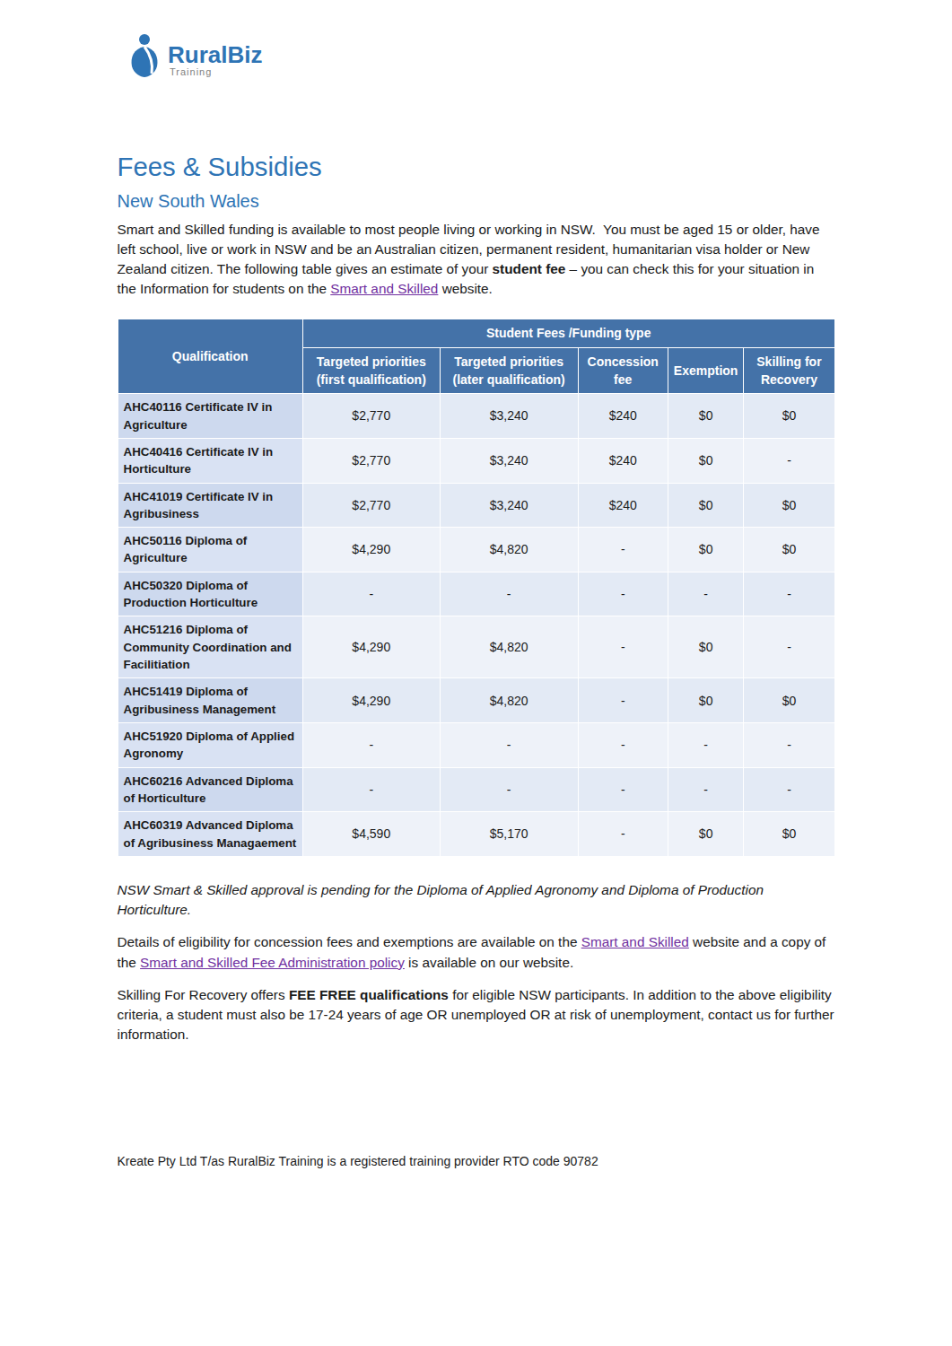RuralBiz Training
Fees & Subsidies
New South Wales
Smart and Skilled funding is available to most people living or working in NSW. You must be aged 15 or older, have left school, live or work in NSW and be an Australian citizen, permanent resident, humanitarian visa holder or New Zealand citizen. The following table gives an estimate of your student fee – you can check this for your situation in the Information for students on the Smart and Skilled website.
| Qualification | Student Fees /Funding type |
| --- | --- |
| Targeted priorities (first qualification) | Targeted priorities (later qualification) | Concession fee | Exemption | Skilling for Recovery |
| AHC40116 Certificate IV in Agriculture | $2,770 | $3,240 | $240 | $0 | $0 |
| AHC40416 Certificate IV in Horticulture | $2,770 | $3,240 | $240 | $0 | - |
| AHC41019 Certificate IV in Agribusiness | $2,770 | $3,240 | $240 | $0 | $0 |
| AHC50116 Diploma of Agriculture | $4,290 | $4,820 | - | $0 | $0 |
| AHC50320 Diploma of Production Horticulture | - | - | - | - | - |
| AHC51216 Diploma of Community Coordination and Facilitiation | $4,290 | $4,820 | - | $0 | - |
| AHC51419 Diploma of Agribusiness Management | $4,290 | $4,820 | - | $0 | $0 |
| AHC51920 Diploma of Applied Agronomy | - | - | - | - | - |
| AHC60216 Advanced Diploma of Horticulture | - | - | - | - | - |
| AHC60319 Advanced Diploma of Agribusiness Managaement | $4,590 | $5,170 | - | $0 | $0 |
NSW Smart & Skilled approval is pending for the Diploma of Applied Agronomy and Diploma of Production Horticulture.
Details of eligibility for concession fees and exemptions are available on the Smart and Skilled website and a copy of the Smart and Skilled Fee Administration policy is available on our website.
Skilling For Recovery offers FEE FREE qualifications for eligible NSW participants. In addition to the above eligibility criteria, a student must also be 17-24 years of age OR unemployed OR at risk of unemployment, contact us for further information.
Kreate Pty Ltd T/as RuralBiz Training is a registered training provider RTO code 90782